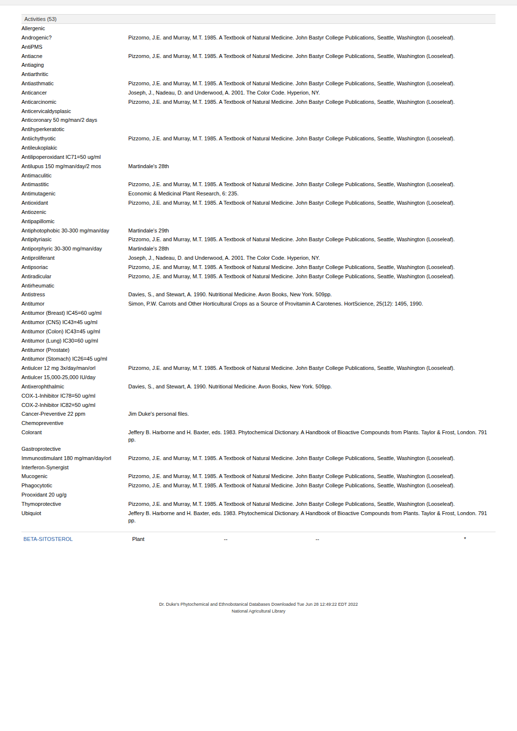Activities (53)
| Allergenic | |
| Androgenic? | Pizzorno, J.E. and Murray, M.T. 1985. A Textbook of Natural Medicine. John Bastyr College Publications, Seattle, Washington (Looseleaf). |
| AntiPMS | |
| Antiacne | Pizzorno, J.E. and Murray, M.T. 1985. A Textbook of Natural Medicine. John Bastyr College Publications, Seattle, Washington (Looseleaf). |
| Antiaging | |
| Antiarthritic | |
| Antiasthmatic | Pizzorno, J.E. and Murray, M.T. 1985. A Textbook of Natural Medicine. John Bastyr College Publications, Seattle, Washington (Looseleaf). |
| Anticancer | Joseph, J., Nadeau, D. and Underwood, A. 2001. The Color Code. Hyperion, NY. |
| Anticarcinomic | Pizzorno, J.E. and Murray, M.T. 1985. A Textbook of Natural Medicine. John Bastyr College Publications, Seattle, Washington (Looseleaf). |
| Anticervicaldysplasic | |
| Anticoronary 50 mg/man/2 days | |
| Antihyperkeratotic | |
| Antiichythyotic | Pizzorno, J.E. and Murray, M.T. 1985. A Textbook of Natural Medicine. John Bastyr College Publications, Seattle, Washington (Looseleaf). |
| Antileukoplakic | |
| Antilipoperoxidant IC71=50 ug/ml | |
| Antilupus 150 mg/man/day/2 mos | Martindale's 28th |
| Antimaculitic | |
| Antimastitic | Pizzorno, J.E. and Murray, M.T. 1985. A Textbook of Natural Medicine. John Bastyr College Publications, Seattle, Washington (Looseleaf). |
| Antimutagenic | Economic & Medicinal Plant Research, 6: 235. |
| Antioxidant | Pizzorno, J.E. and Murray, M.T. 1985. A Textbook of Natural Medicine. John Bastyr College Publications, Seattle, Washington (Looseleaf). |
| Antiozenic | |
| Antipapillomic | |
| Antiphotophobic 30-300 mg/man/day | Martindale's 29th |
| Antipityriasic | Pizzorno, J.E. and Murray, M.T. 1985. A Textbook of Natural Medicine. John Bastyr College Publications, Seattle, Washington (Looseleaf). |
| Antiporphyric 30-300 mg/man/day | Martindale's 28th |
| Antiproliferant | Joseph, J., Nadeau, D. and Underwood, A. 2001. The Color Code. Hyperion, NY. |
| Antipsoriac | Pizzorno, J.E. and Murray, M.T. 1985. A Textbook of Natural Medicine. John Bastyr College Publications, Seattle, Washington (Looseleaf). |
| Antiradicular | Pizzorno, J.E. and Murray, M.T. 1985. A Textbook of Natural Medicine. John Bastyr College Publications, Seattle, Washington (Looseleaf). |
| Antirheumatic | |
| Antistress | Davies, S., and Stewart, A. 1990. Nutritional Medicine. Avon Books, New York. 509pp. |
| Antitumor | Simon, P.W. Carrots and Other Horticultural Crops as a Source of Provitamin A Carotenes. HortScience, 25(12): 1495, 1990. |
| Antitumor (Breast) IC45=60 ug/ml | |
| Antitumor (CNS) IC43=45 ug/ml | |
| Antitumor (Colon) IC43=45 ug/ml | |
| Antitumor (Lung) IC30=60 ug/ml | |
| Antitumor (Prostate) | |
| Antitumor (Stomach) IC26=45 ug/ml | |
| Antiulcer 12 mg 3x/day/man/orl | Pizzorno, J.E. and Murray, M.T. 1985. A Textbook of Natural Medicine. John Bastyr College Publications, Seattle, Washington (Looseleaf). |
| Antiulcer 15,000-25,000 IU/day | |
| Antixerophthalmic | Davies, S., and Stewart, A. 1990. Nutritional Medicine. Avon Books, New York. 509pp. |
| COX-1-Inhibitor IC78=50 ug/ml | |
| COX-2-Inhibitor IC82=50 ug/ml | |
| Cancer-Preventive 22 ppm | Jim Duke's personal files. |
| Chemopreventive | |
| Colorant | Jeffery B. Harborne and H. Baxter, eds. 1983. Phytochemical Dictionary. A Handbook of Bioactive Compounds from Plants. Taylor & Frost, London. 791 pp. |
| Gastroprotective | |
| Immunostimulant 180 mg/man/day/orl | Pizzorno, J.E. and Murray, M.T. 1985. A Textbook of Natural Medicine. John Bastyr College Publications, Seattle, Washington (Looseleaf). |
| Interferon-Synergist | |
| Mucogenic | Pizzorno, J.E. and Murray, M.T. 1985. A Textbook of Natural Medicine. John Bastyr College Publications, Seattle, Washington (Looseleaf). |
| Phagocytotic | Pizzorno, J.E. and Murray, M.T. 1985. A Textbook of Natural Medicine. John Bastyr College Publications, Seattle, Washington (Looseleaf). |
| Prooxidant 20 ug/g | |
| Thymoprotective | Pizzorno, J.E. and Murray, M.T. 1985. A Textbook of Natural Medicine. John Bastyr College Publications, Seattle, Washington (Looseleaf). |
| Ubiquiot | Jeffery B. Harborne and H. Baxter, eds. 1983. Phytochemical Dictionary. A Handbook of Bioactive Compounds from Plants. Taylor & Frost, London. 791 pp. |
| BETA-SITOSTEROL | Plant | -- | -- | * |
Dr. Duke's Phytochemical and Ethnobotanical Databases Downloaded Tue Jun 28 12:49:22 EDT 2022
National Agricultural Library